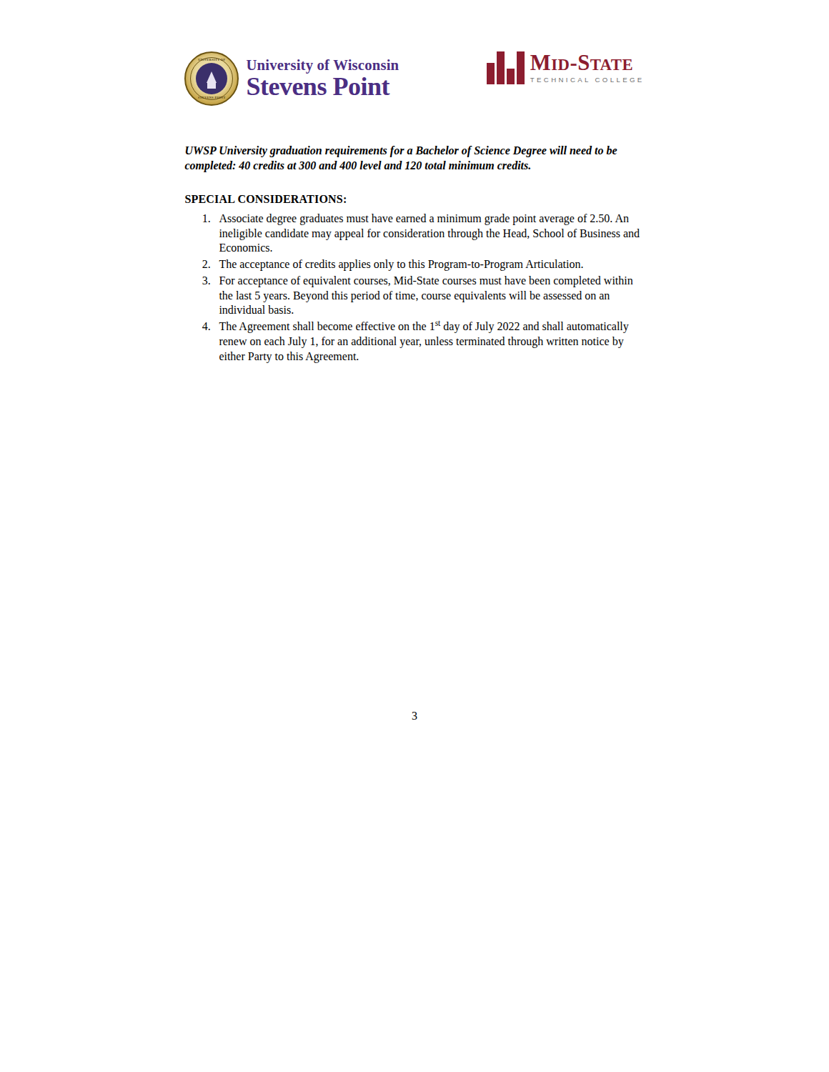University of
Stevens Point
University of Wisconsin
Stevens Point
MID-STATE
Technical College
UWSP University graduation requirements for a Bachelor of Science Degree will need to be completed: 40 credits at 300 and 400 level and 120 total minimum credits.
SPECIAL CONSIDERATIONS:
Associate degree graduates must have earned a minimum grade point average of 2.50. An ineligible candidate may appeal for consideration through the Head, School of Business and Economics.
The acceptance of credits applies only to this Program-to-Program Articulation.
For acceptance of equivalent courses, Mid-State courses must have been completed within the last 5 years. Beyond this period of time, course equivalents will be assessed on an individual basis.
The Agreement shall become effective on the 1st day of July 2022 and shall automatically renew on each July 1, for an additional year, unless terminated through written notice by either Party to this Agreement.
3